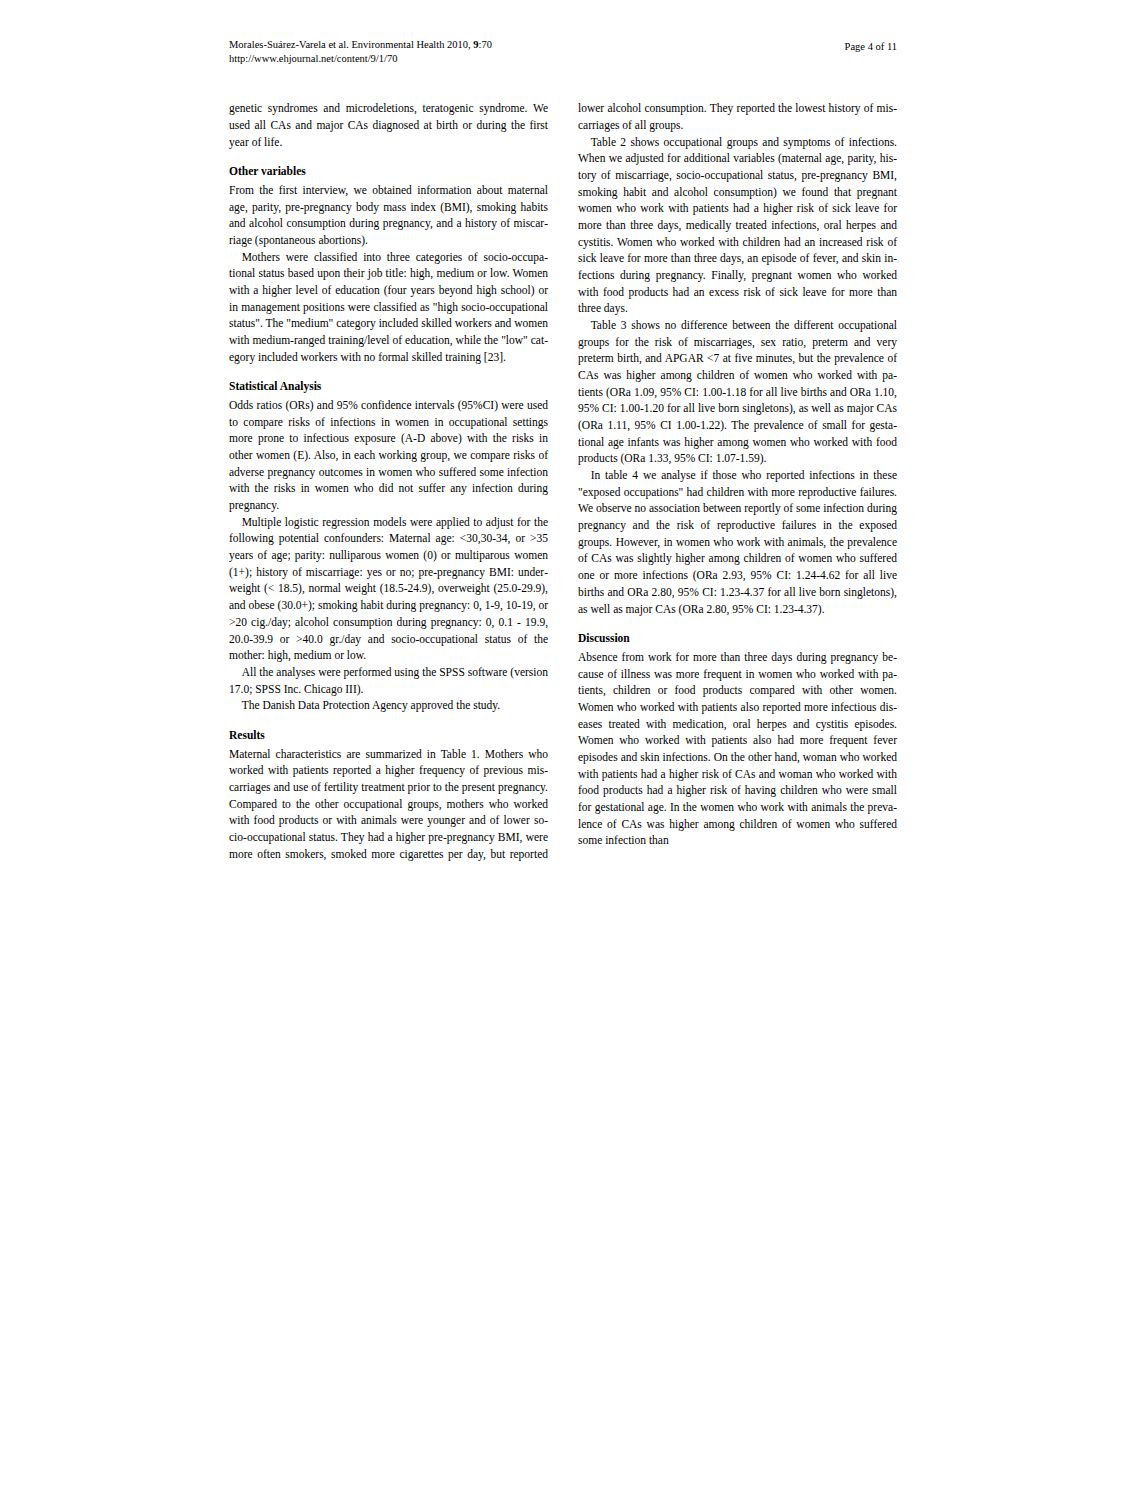Morales-Suárez-Varela et al. Environmental Health 2010, 9:70 http://www.ehjournal.net/content/9/1/70
Page 4 of 11
genetic syndromes and microdeletions, teratogenic syndrome. We used all CAs and major CAs diagnosed at birth or during the first year of life.
Other variables
From the first interview, we obtained information about maternal age, parity, pre-pregnancy body mass index (BMI), smoking habits and alcohol consumption during pregnancy, and a history of miscarriage (spontaneous abortions).
Mothers were classified into three categories of socio-occupational status based upon their job title: high, medium or low. Women with a higher level of education (four years beyond high school) or in management positions were classified as "high socio-occupational status". The "medium" category included skilled workers and women with medium-ranged training/level of education, while the "low" category included workers with no formal skilled training [23].
Statistical Analysis
Odds ratios (ORs) and 95% confidence intervals (95%CI) were used to compare risks of infections in women in occupational settings more prone to infectious exposure (A-D above) with the risks in other women (E). Also, in each working group, we compare risks of adverse pregnancy outcomes in women who suffered some infection with the risks in women who did not suffer any infection during pregnancy.
Multiple logistic regression models were applied to adjust for the following potential confounders: Maternal age: <30,30-34, or >35 years of age; parity: nulliparous women (0) or multiparous women (1+); history of miscarriage: yes or no; pre-pregnancy BMI: underweight (< 18.5), normal weight (18.5-24.9), overweight (25.0-29.9), and obese (30.0+); smoking habit during pregnancy: 0, 1-9, 10-19, or >20 cig./day; alcohol consumption during pregnancy: 0, 0.1 - 19.9, 20.0-39.9 or >40.0 gr./day and socio-occupational status of the mother: high, medium or low.
All the analyses were performed using the SPSS software (version 17.0; SPSS Inc. Chicago III).
The Danish Data Protection Agency approved the study.
Results
Maternal characteristics are summarized in Table 1. Mothers who worked with patients reported a higher frequency of previous miscarriages and use of fertility treatment prior to the present pregnancy. Compared to the other occupational groups, mothers who worked with food products or with animals were younger and of lower socio-occupational status. They had a higher pre-pregnancy BMI, were more often smokers, smoked more cigarettes per day, but reported lower alcohol consumption. They reported the lowest history of miscarriages of all groups.
Table 2 shows occupational groups and symptoms of infections. When we adjusted for additional variables (maternal age, parity, history of miscarriage, socio-occupational status, pre-pregnancy BMI, smoking habit and alcohol consumption) we found that pregnant women who work with patients had a higher risk of sick leave for more than three days, medically treated infections, oral herpes and cystitis. Women who worked with children had an increased risk of sick leave for more than three days, an episode of fever, and skin infections during pregnancy. Finally, pregnant women who worked with food products had an excess risk of sick leave for more than three days.
Table 3 shows no difference between the different occupational groups for the risk of miscarriages, sex ratio, preterm and very preterm birth, and APGAR <7 at five minutes, but the prevalence of CAs was higher among children of women who worked with patients (ORa 1.09, 95% CI: 1.00-1.18 for all live births and ORa 1.10, 95% CI: 1.00-1.20 for all live born singletons), as well as major CAs (ORa 1.11, 95% CI 1.00-1.22). The prevalence of small for gestational age infants was higher among women who worked with food products (ORa 1.33, 95% CI: 1.07-1.59).
In table 4 we analyse if those who reported infections in these "exposed occupations" had children with more reproductive failures. We observe no association between reportly of some infection during pregnancy and the risk of reproductive failures in the exposed groups. However, in women who work with animals, the prevalence of CAs was slightly higher among children of women who suffered one or more infections (ORa 2.93, 95% CI: 1.24-4.62 for all live births and ORa 2.80, 95% CI: 1.23-4.37 for all live born singletons), as well as major CAs (ORa 2.80, 95% CI: 1.23-4.37).
Discussion
Absence from work for more than three days during pregnancy because of illness was more frequent in women who worked with patients, children or food products compared with other women. Women who worked with patients also reported more infectious diseases treated with medication, oral herpes and cystitis episodes. Women who worked with patients also had more frequent fever episodes and skin infections. On the other hand, woman who worked with patients had a higher risk of CAs and woman who worked with food products had a higher risk of having children who were small for gestational age. In the women who work with animals the prevalence of CAs was higher among children of women who suffered some infection than